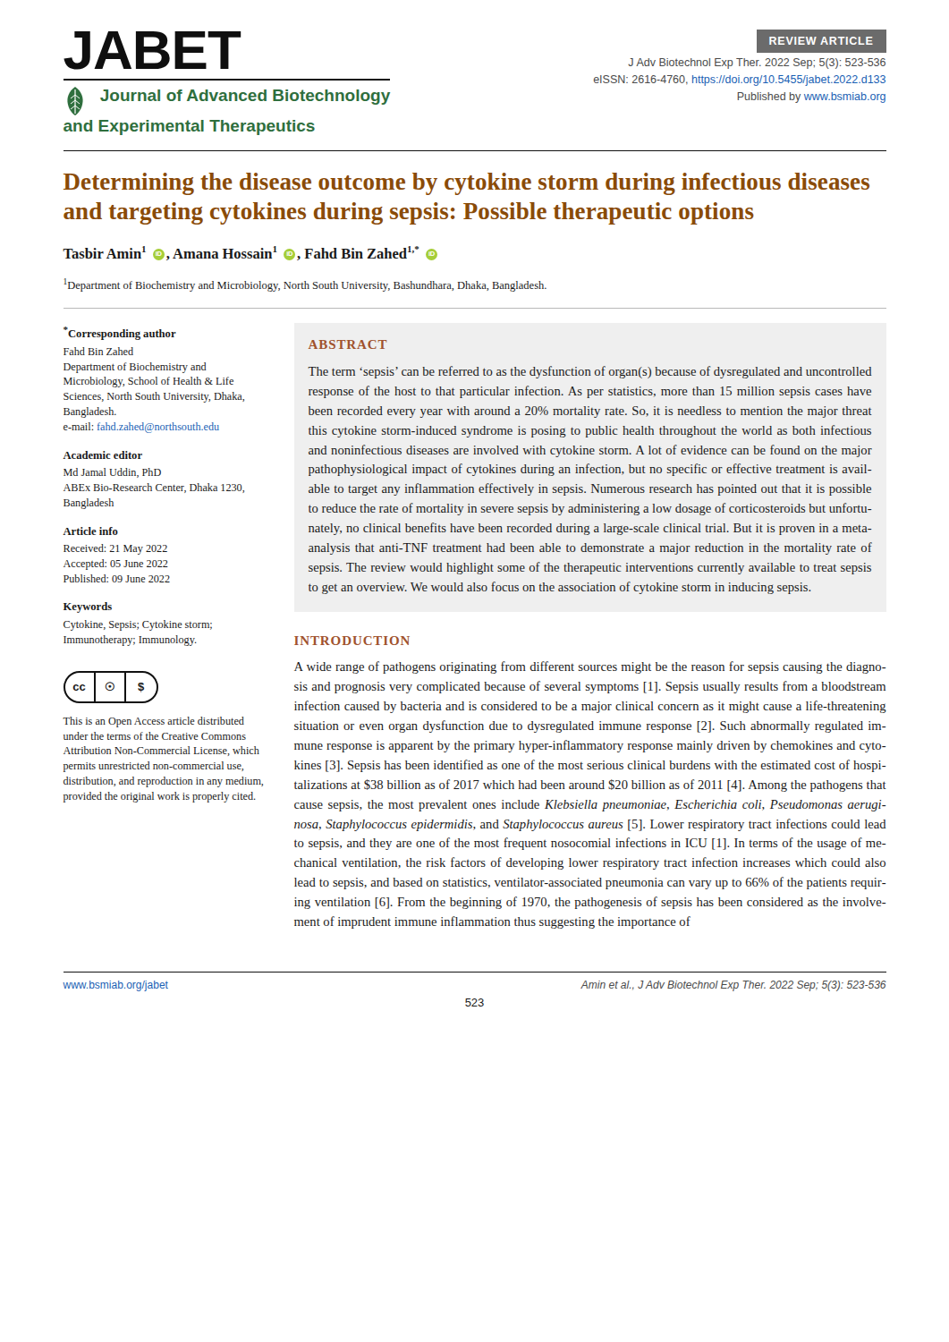JABET
Journal of Advanced Biotechnology
and Experimental Therapeutics
REVIEW ARTICLE
J Adv Biotechnol Exp Ther. 2022 Sep; 5(3): 523-536
eISSN: 2616-4760, https://doi.org/10.5455/jabet.2022.d133
Published by www.bsmiab.org
Determining the disease outcome by cytokine storm during infectious diseases and targeting cytokines during sepsis: Possible therapeutic options
Tasbir Amin1 , Amana Hossain1 , Fahd Bin Zahed1,*
1Department of Biochemistry and Microbiology, North South University, Bashundhara, Dhaka, Bangladesh.
*Corresponding author
Fahd Bin Zahed
Department of Biochemistry and Microbiology, School of Health & Life Sciences, North South University, Dhaka, Bangladesh.
e-mail: fahd.zahed@northsouth.edu
Academic editor
Md Jamal Uddin, PhD
ABEx Bio-Research Center, Dhaka 1230, Bangladesh
Article info
Received: 21 May 2022
Accepted: 05 June 2022
Published: 09 June 2022
Keywords
Cytokine, Sepsis; Cytokine storm; Immunotherapy; Immunology.
cc☉$
This is an Open Access article distributed under the terms of the Creative Commons Attribution Non-Commercial License, which permits unrestricted non-commercial use, distribution, and reproduction in any medium, provided the original work is properly cited.
ABSTRACT
The term ‘sepsis’ can be referred to as the dysfunction of organ(s) because of dysregulated and uncontrolled response of the host to that particular infection. As per statistics, more than 15 million sepsis cases have been recorded every year with around a 20% mortality rate. So, it is needless to mention the major threat this cytokine storm-induced syndrome is posing to public health throughout the world as both infectious and noninfectious diseases are involved with cytokine storm. A lot of evidence can be found on the major pathophysiological impact of cytokines during an infection, but no specific or effective treatment is available to target any inflammation effectively in sepsis. Numerous research has pointed out that it is possible to reduce the rate of mortality in severe sepsis by administering a low dosage of corticosteroids but unfortunately, no clinical benefits have been recorded during a large-scale clinical trial. But it is proven in a meta-analysis that anti-TNF treatment had been able to demonstrate a major reduction in the mortality rate of sepsis. The review would highlight some of the therapeutic interventions currently available to treat sepsis to get an overview. We would also focus on the association of cytokine storm in inducing sepsis.
INTRODUCTION
A wide range of pathogens originating from different sources might be the reason for sepsis causing the diagnosis and prognosis very complicated because of several symptoms [1]. Sepsis usually results from a bloodstream infection caused by bacteria and is considered to be a major clinical concern as it might cause a life-threatening situation or even organ dysfunction due to dysregulated immune response [2]. Such abnormally regulated immune response is apparent by the primary hyper-inflammatory response mainly driven by chemokines and cytokines [3]. Sepsis has been identified as one of the most serious clinical burdens with the estimated cost of hospitalizations at $38 billion as of 2017 which had been around $20 billion as of 2011 [4]. Among the pathogens that cause sepsis, the most prevalent ones include Klebsiella pneumoniae, Escherichia coli, Pseudomonas aeruginosa, Staphylococcus epidermidis, and Staphylococcus aureus [5]. Lower respiratory tract infections could lead to sepsis, and they are one of the most frequent nosocomial infections in ICU [1]. In terms of the usage of mechanical ventilation, the risk factors of developing lower respiratory tract infection increases which could also lead to sepsis, and based on statistics, ventilator-associated pneumonia can vary up to 66% of the patients requiring ventilation [6]. From the beginning of 1970, the pathogenesis of sepsis has been considered as the involvement of imprudent immune inflammation thus suggesting the importance of
www.bsmiab.org/jabet
Amin et al., J Adv Biotechnol Exp Ther. 2022 Sep; 5(3): 523-536
523